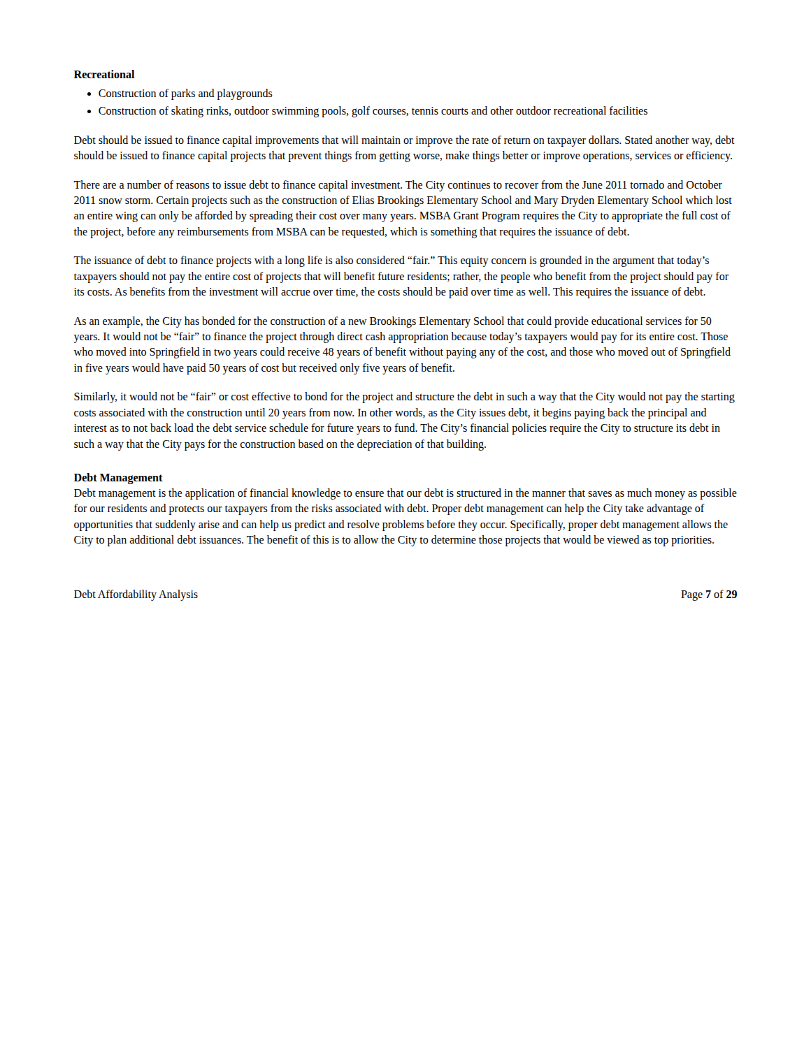Recreational
Construction of parks and playgrounds
Construction of skating rinks, outdoor swimming pools, golf courses, tennis courts and other outdoor recreational facilities
Debt should be issued to finance capital improvements that will maintain or improve the rate of return on taxpayer dollars. Stated another way, debt should be issued to finance capital projects that prevent things from getting worse, make things better or improve operations, services or efficiency.
There are a number of reasons to issue debt to finance capital investment. The City continues to recover from the June 2011 tornado and October 2011 snow storm. Certain projects such as the construction of Elias Brookings Elementary School and Mary Dryden Elementary School which lost an entire wing can only be afforded by spreading their cost over many years. MSBA Grant Program requires the City to appropriate the full cost of the project, before any reimbursements from MSBA can be requested, which is something that requires the issuance of debt.
The issuance of debt to finance projects with a long life is also considered “fair.” This equity concern is grounded in the argument that today’s taxpayers should not pay the entire cost of projects that will benefit future residents; rather, the people who benefit from the project should pay for its costs. As benefits from the investment will accrue over time, the costs should be paid over time as well. This requires the issuance of debt.
As an example, the City has bonded for the construction of a new Brookings Elementary School that could provide educational services for 50 years. It would not be “fair” to finance the project through direct cash appropriation because today’s taxpayers would pay for its entire cost. Those who moved into Springfield in two years could receive 48 years of benefit without paying any of the cost, and those who moved out of Springfield in five years would have paid 50 years of cost but received only five years of benefit.
Similarly, it would not be “fair” or cost effective to bond for the project and structure the debt in such a way that the City would not pay the starting costs associated with the construction until 20 years from now. In other words, as the City issues debt, it begins paying back the principal and interest as to not back load the debt service schedule for future years to fund. The City’s financial policies require the City to structure its debt in such a way that the City pays for the construction based on the depreciation of that building.
Debt Management
Debt management is the application of financial knowledge to ensure that our debt is structured in the manner that saves as much money as possible for our residents and protects our taxpayers from the risks associated with debt. Proper debt management can help the City take advantage of opportunities that suddenly arise and can help us predict and resolve problems before they occur. Specifically, proper debt management allows the City to plan additional debt issuances. The benefit of this is to allow the City to determine those projects that would be viewed as top priorities.
Debt Affordability Analysis Page 7 of 29